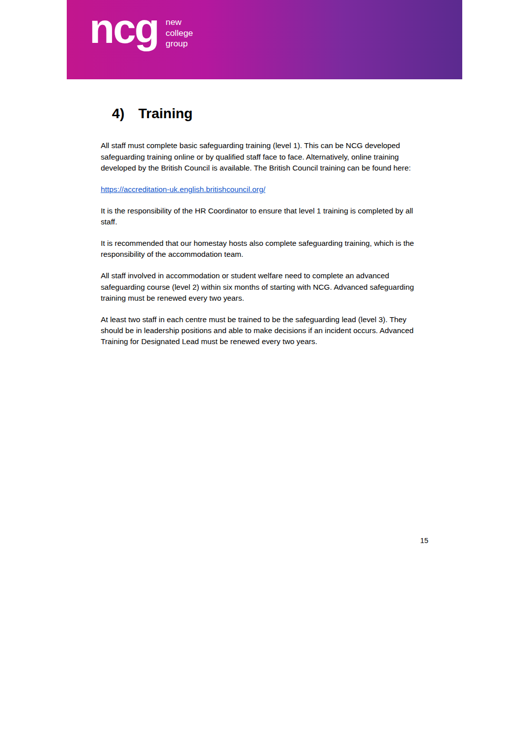ncg new
college
group
4) Training
All staff must complete basic safeguarding training (level 1). This can be NCG developed safeguarding training online or by qualified staff face to face. Alternatively, online training developed by the British Council is available. The British Council training can be found here:
https://accreditation-uk.english.britishcouncil.org/
It is the responsibility of the HR Coordinator to ensure that level 1 training is completed by all staff.
It is recommended that our homestay hosts also complete safeguarding training, which is the responsibility of the accommodation team.
All staff involved in accommodation or student welfare need to complete an advanced safeguarding course (level 2) within six months of starting with NCG. Advanced safeguarding training must be renewed every two years.
At least two staff in each centre must be trained to be the safeguarding lead (level 3). They should be in leadership positions and able to make decisions if an incident occurs. Advanced Training for Designated Lead must be renewed every two years.
15